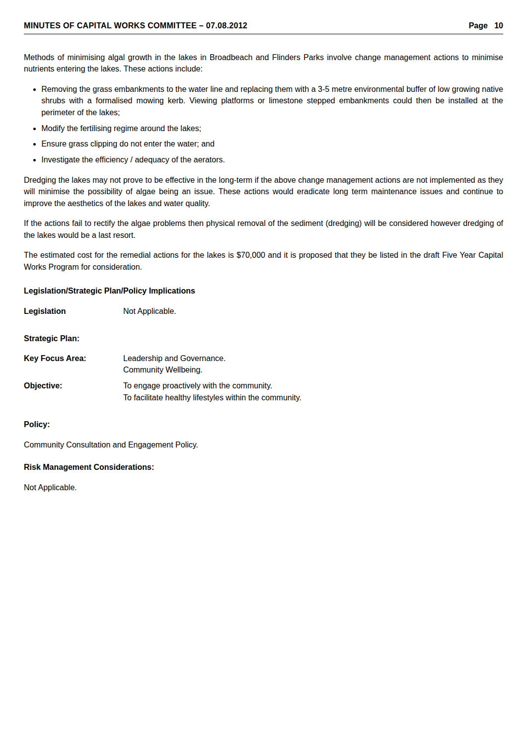MINUTES OF CAPITAL WORKS COMMITTEE – 07.08.2012 Page 10
Methods of minimising algal growth in the lakes in Broadbeach and Flinders Parks involve change management actions to minimise nutrients entering the lakes. These actions include:
Removing the grass embankments to the water line and replacing them with a 3-5 metre environmental buffer of low growing native shrubs with a formalised mowing kerb. Viewing platforms or limestone stepped embankments could then be installed at the perimeter of the lakes;
Modify the fertilising regime around the lakes;
Ensure grass clipping do not enter the water; and
Investigate the efficiency / adequacy of the aerators.
Dredging the lakes may not prove to be effective in the long-term if the above change management actions are not implemented as they will minimise the possibility of algae being an issue. These actions would eradicate long term maintenance issues and continue to improve the aesthetics of the lakes and water quality.
If the actions fail to rectify the algae problems then physical removal of the sediment (dredging) will be considered however dredging of the lakes would be a last resort.
The estimated cost for the remedial actions for the lakes is $70,000 and it is proposed that they be listed in the draft Five Year Capital Works Program for consideration.
Legislation/Strategic Plan/Policy Implications
| Legislation | Not Applicable. |
Strategic Plan:
| Key Focus Area: | Leadership and Governance. Community Wellbeing. |
| Objective: | To engage proactively with the community. To facilitate healthy lifestyles within the community. |
Policy:
Community Consultation and Engagement Policy.
Risk Management Considerations:
Not Applicable.